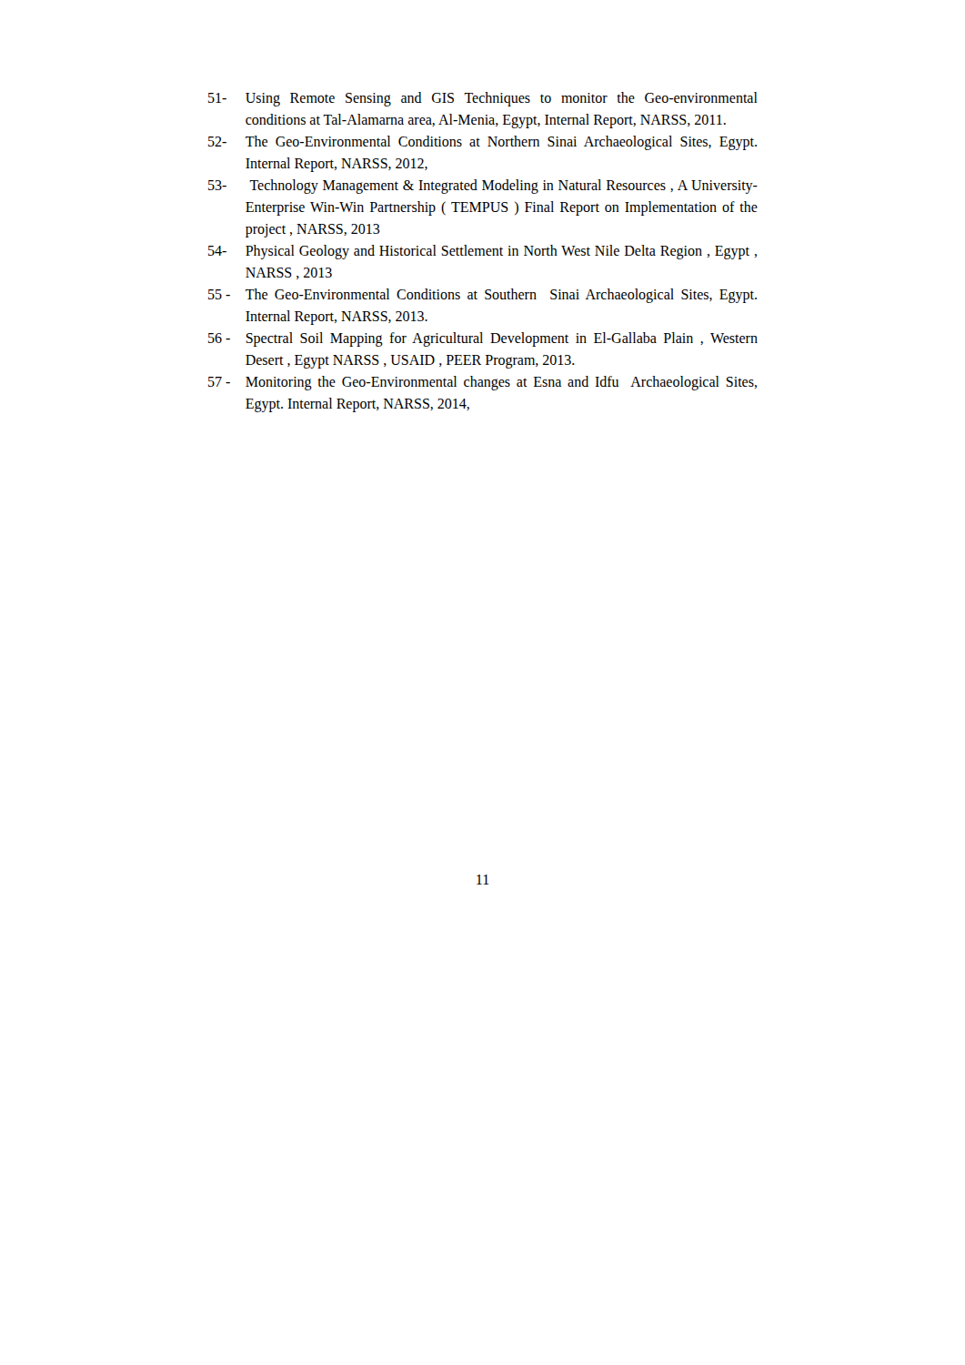51-Using Remote Sensing and GIS Techniques to monitor the Geo-environmental conditions at Tal-Alamarna area, Al-Menia, Egypt, Internal Report, NARSS, 2011.
52-The Geo-Environmental Conditions at Northern Sinai Archaeological Sites, Egypt. Internal Report, NARSS, 2012,
53- Technology Management & Integrated Modeling in Natural Resources , A University-Enterprise Win-Win Partnership ( TEMPUS ) Final Report on Implementation of the project , NARSS, 2013
54-Physical Geology and Historical Settlement in North West Nile Delta Region , Egypt , NARSS , 2013
55 -The Geo-Environmental Conditions at Southern Sinai Archaeological Sites, Egypt. Internal Report, NARSS, 2013.
56 -Spectral Soil Mapping for Agricultural Development in El-Gallaba Plain , Western Desert , Egypt NARSS , USAID , PEER Program, 2013.
57 -Monitoring the Geo-Environmental changes at Esna and Idfu Archaeological Sites, Egypt. Internal Report, NARSS, 2014,
11